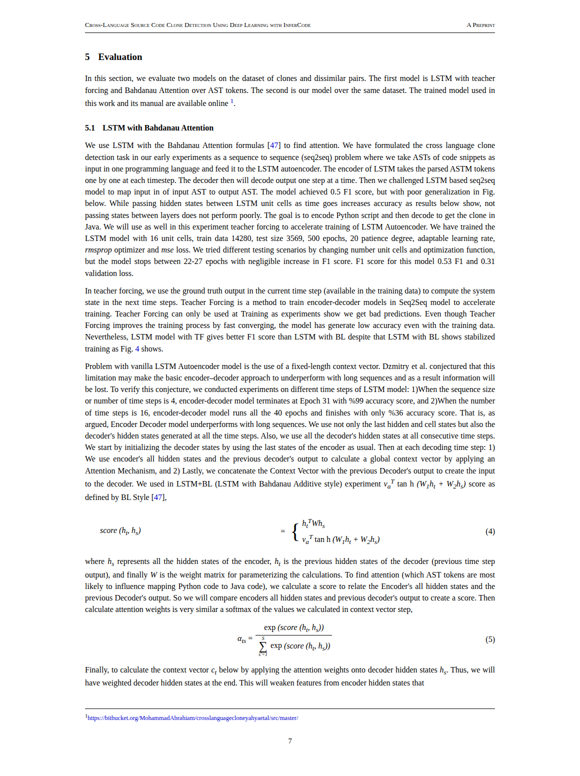Cross-Language Source Code Clone Detection Using Deep Learning with InferCode A Preprint
5 Evaluation
In this section, we evaluate two models on the dataset of clones and dissimilar pairs. The first model is LSTM with teacher forcing and Bahdanau Attention over AST tokens. The second is our model over the same dataset. The trained model used in this work and its manual are available online 1.
5.1 LSTM with Bahdanau Attention
We use LSTM with the Bahdanau Attention formulas [47] to find attention. We have formulated the cross language clone detection task in our early experiments as a sequence to sequence (seq2seq) problem where we take ASTs of code snippets as input in one programming language and feed it to the LSTM autoencoder. The encoder of LSTM takes the parsed ASTM tokens one by one at each timestep. The decoder then will decode output one step at a time. Then we challenged LSTM based seq2seq model to map input in of input AST to output AST. The model achieved 0.5 F1 score, but with poor generalization in Fig. below. While passing hidden states between LSTM unit cells as time goes increases accuracy as results below show, not passing states between layers does not perform poorly. The goal is to encode Python script and then decode to get the clone in Java. We will use as well in this experiment teacher forcing to accelerate training of LSTM Autoencoder. We have trained the LSTM model with 16 unit cells, train data 14280, test size 3569, 500 epochs, 20 patience degree, adaptable learning rate, rmsprop optimizer and mse loss. We tried different testing scenarios by changing number unit cells and optimization function, but the model stops between 22-27 epochs with negligible increase in F1 score. F1 score for this model 0.53 F1 and 0.31 validation loss.
In teacher forcing, we use the ground truth output in the current time step (available in the training data) to compute the system state in the next time steps. Teacher Forcing is a method to train encoder-decoder models in Seq2Seq model to accelerate training. Teacher Forcing can only be used at Training as experiments show we get bad predictions. Even though Teacher Forcing improves the training process by fast converging, the model has generate low accuracy even with the training data. Nevertheless, LSTM model with TF gives better F1 score than LSTM with BL despite that LSTM with BL shows stabilized training as Fig. 4 shows.
Problem with vanilla LSTM Autoencoder model is the use of a fixed-length context vector. Dzmitry et al. conjectured that this limitation may make the basic encoder–decoder approach to underperform with long sequences and as a result information will be lost. To verify this conjecture, we conducted experiments on different time steps of LSTM model: 1)When the sequence size or number of time steps is 4, encoder-decoder model terminates at Epoch 31 with %99 accuracy score, and 2)When the number of time steps is 16, encoder-decoder model runs all the 40 epochs and finishes with only %36 accuracy score. That is, as argued, Encoder Decoder model underperforms with long sequences. We use not only the last hidden and cell states but also the decoder's hidden states generated at all the time steps. Also, we use all the decoder's hidden states at all consecutive time steps. We start by initializing the decoder states by using the last states of the encoder as usual. Then at each decoding time step: 1) We use encoder's all hidden states and the previous decoder's output to calculate a global context vector by applying an Attention Mechanism, and 2) Lastly, we concatenate the Context Vector with the previous Decoder's output to create the input to the decoder. We used in LSTM+BL (LSTM with Bahdanau Additive style) experiment vaT tan h (W1ht + W2hs) score as defined by BL Style [47],
score (ht, hs)
=
{ htTWhs vaT tan h (W1ht + W2hs)
(4)
where hs represents all the hidden states of the encoder, ht is the previous hidden states of the decoder (previous time step output), and finally W is the weight matrix for parameterizing the calculations. To find attention (which AST tokens are most likely to influence mapping Python code to Java code), we calculate a score to relate the Encoder's all hidden states and the previous Decoder's output. So we will compare encoders all hidden states and previous decoder's output to create a score. Then calculate attention weights is very similar a softmax of the values we calculated in context vector step,
αts = exp (score (ht, hs)) S ∑ s′=1 exp (score (ht, hs))
(5)
Finally, to calculate the context vector ct below by applying the attention weights onto decoder hidden states hs. Thus, we will have weighted decoder hidden states at the end. This will weaken features from encoder hidden states that
1https://bitbucket.org/MohammadAbrahiam/crosslanguagecloneyahyaetal/src/master/
7